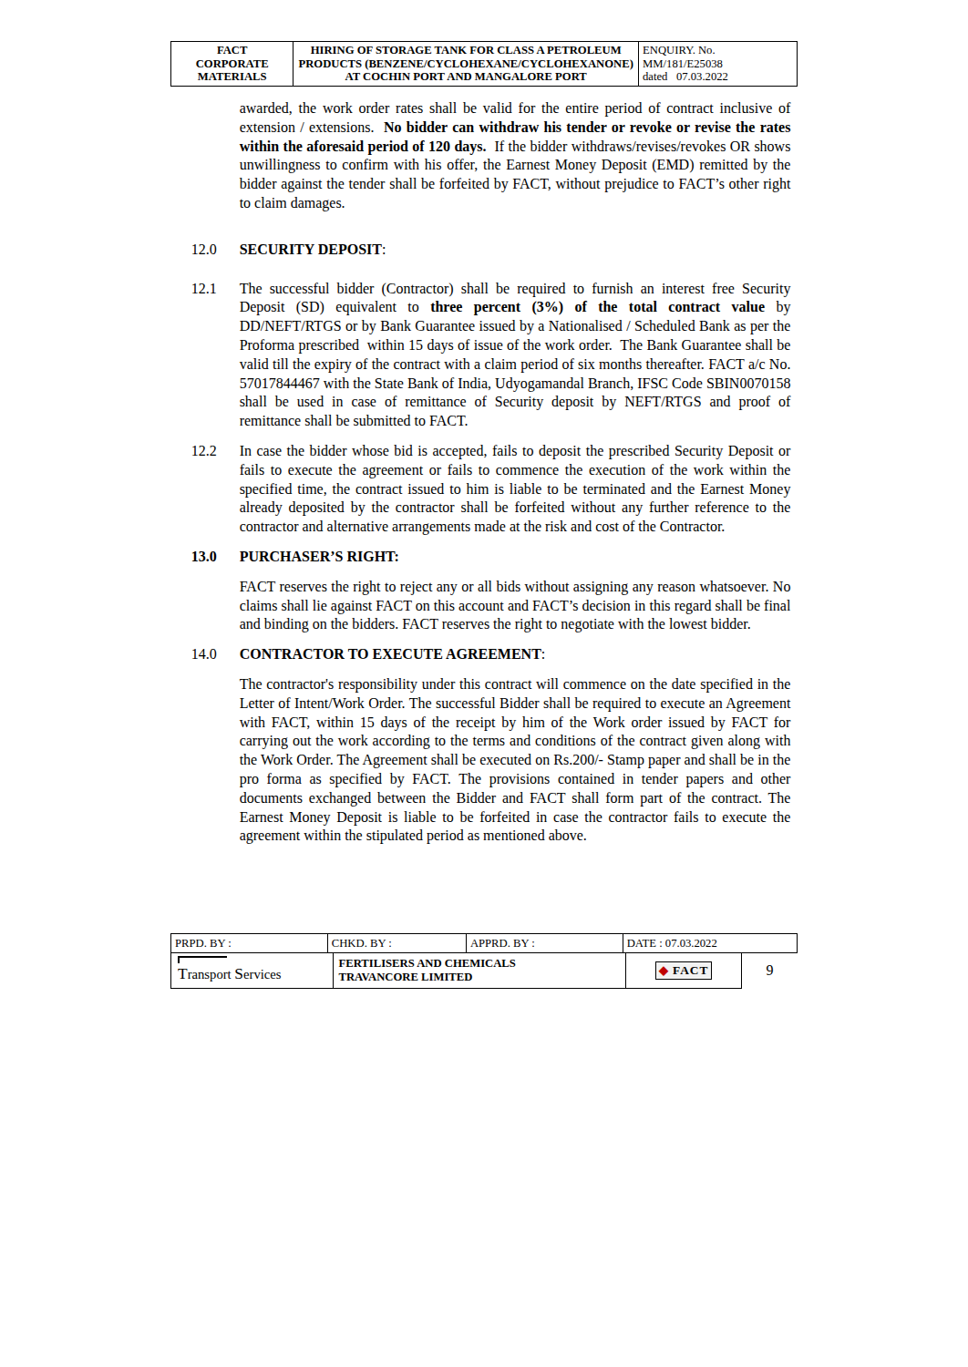| FACT CORPORATE MATERIALS | HIRING OF STORAGE TANK FOR CLASS A PETROLEUM PRODUCTS (BENZENE/CYCLOHEXANE/CYCLOHEXANONE) AT COCHIN PORT AND MANGALORE PORT | ENQUIRY. No. MM/181/E25038 dated 07.03.2022 |
awarded, the work order rates shall be valid for the entire period of contract inclusive of extension / extensions. No bidder can withdraw his tender or revoke or revise the rates within the aforesaid period of 120 days. If the bidder withdraws/revises/revokes OR shows unwillingness to confirm with his offer, the Earnest Money Deposit (EMD) remitted by the bidder against the tender shall be forfeited by FACT, without prejudice to FACT’s other right to claim damages.
12.0
SECURITY DEPOSIT:
12.1
The successful bidder (Contractor) shall be required to furnish an interest free Security Deposit (SD) equivalent to three percent (3%) of the total contract value by DD/NEFT/RTGS or by Bank Guarantee issued by a Nationalised / Scheduled Bank as per the Proforma prescribed within 15 days of issue of the work order. The Bank Guarantee shall be valid till the expiry of the contract with a claim period of six months thereafter. FACT a/c No. 57017844467 with the State Bank of India, Udyogamandal Branch, IFSC Code SBIN0070158 shall be used in case of remittance of Security deposit by NEFT/RTGS and proof of remittance shall be submitted to FACT.
12.2
In case the bidder whose bid is accepted, fails to deposit the prescribed Security Deposit or fails to execute the agreement or fails to commence the execution of the work within the specified time, the contract issued to him is liable to be terminated and the Earnest Money already deposited by the contractor shall be forfeited without any further reference to the contractor and alternative arrangements made at the risk and cost of the Contractor.
13.0
PURCHASER’S RIGHT:
FACT reserves the right to reject any or all bids without assigning any reason whatsoever. No claims shall lie against FACT on this account and FACT’s decision in this regard shall be final and binding on the bidders. FACT reserves the right to negotiate with the lowest bidder.
14.0
CONTRACTOR TO EXECUTE AGREEMENT:
The contractor's responsibility under this contract will commence on the date specified in the Letter of Intent/Work Order. The successful Bidder shall be required to execute an Agreement with FACT, within 15 days of the receipt by him of the Work order issued by FACT for carrying out the work according to the terms and conditions of the contract given along with the Work Order. The Agreement shall be executed on Rs.200/- Stamp paper and shall be in the pro forma as specified by FACT. The provisions contained in tender papers and other documents exchanged between the Bidder and FACT shall form part of the contract. The Earnest Money Deposit is liable to be forfeited in case the contractor fails to execute the agreement within the stipulated period as mentioned above.
| PRPD. BY : | CHKD. BY : | APPRD. BY : | DATE : 07.03.2022 |
| T ransport S ervices | FERTILISERS AND CHEMICALS TRAVANCORE LIMITED | ◆ FACT | 9 |